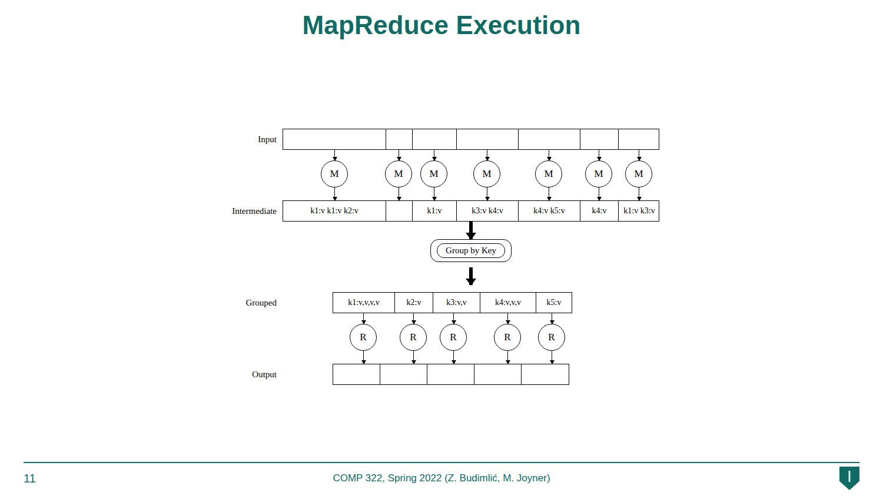MapReduce Execution
Input
M
M
M
M
M
M
M
Intermediate
k1:v k1:v k2:v
k1:v
k3:v k4:v
k4:v k5:v
k4:v
k1:v k3:v
Group by Key
Grouped
k1:v,v,v,v
k2:v
k3:v,v
k4:v,v,v
k5:v
R
R
R
R
R
Output
11
COMP 322, Spring 2022 (Z. Budimlić, M. Joyner)